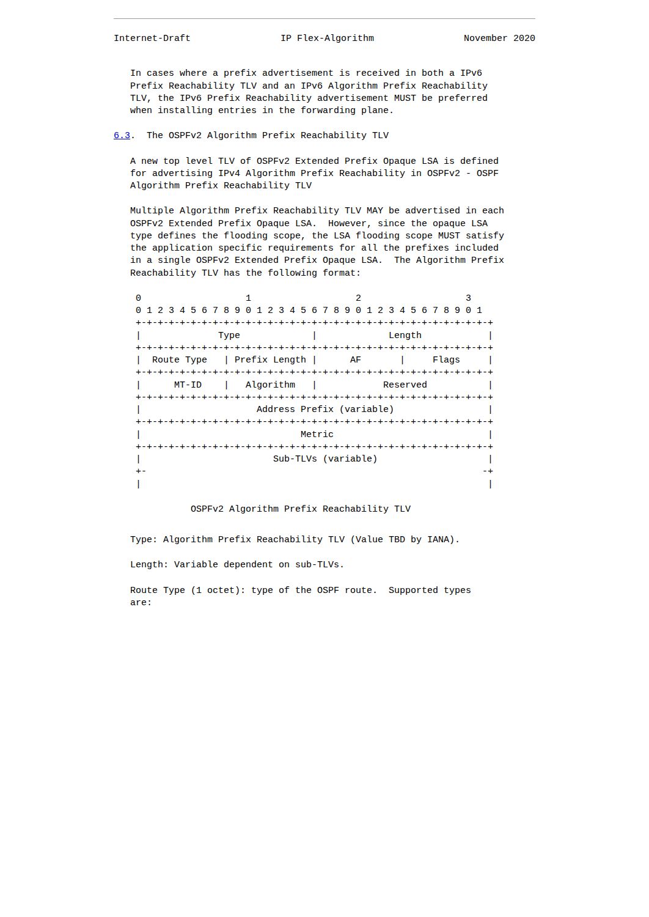Internet-Draft IP Flex-Algorithm November 2020
In cases where a prefix advertisement is received in both a IPv6 Prefix Reachability TLV and an IPv6 Algorithm Prefix Reachability TLV, the IPv6 Prefix Reachability advertisement MUST be preferred when installing entries in the forwarding plane.
6.3. The OSPFv2 Algorithm Prefix Reachability TLV
A new top level TLV of OSPFv2 Extended Prefix Opaque LSA is defined for advertising IPv4 Algorithm Prefix Reachability in OSPFv2 - OSPF Algorithm Prefix Reachability TLV
Multiple Algorithm Prefix Reachability TLV MAY be advertised in each OSPFv2 Extended Prefix Opaque LSA. However, since the opaque LSA type defines the flooding scope, the LSA flooding scope MUST satisfy the application specific requirements for all the prefixes included in a single OSPFv2 Extended Prefix Opaque LSA. The Algorithm Prefix Reachability TLV has the following format:
    0                   1                   2                   3
    0 1 2 3 4 5 6 7 8 9 0 1 2 3 4 5 6 7 8 9 0 1 2 3 4 5 6 7 8 9 0 1
    +-+-+-+-+-+-+-+-+-+-+-+-+-+-+-+-+-+-+-+-+-+-+-+-+-+-+-+-+-+-+-+-+
    |              Type             |             Length            |
    +-+-+-+-+-+-+-+-+-+-+-+-+-+-+-+-+-+-+-+-+-+-+-+-+-+-+-+-+-+-+-+-+
    |  Route Type   | Prefix Length |      AF       |     Flags     |
    +-+-+-+-+-+-+-+-+-+-+-+-+-+-+-+-+-+-+-+-+-+-+-+-+-+-+-+-+-+-+-+-+
    |      MT-ID    |   Algorithm   |            Reserved           |
    +-+-+-+-+-+-+-+-+-+-+-+-+-+-+-+-+-+-+-+-+-+-+-+-+-+-+-+-+-+-+-+-+
    |                     Address Prefix (variable)                 |
    +-+-+-+-+-+-+-+-+-+-+-+-+-+-+-+-+-+-+-+-+-+-+-+-+-+-+-+-+-+-+-+-+
    |                             Metric                            |
    +-+-+-+-+-+-+-+-+-+-+-+-+-+-+-+-+-+-+-+-+-+-+-+-+-+-+-+-+-+-+-+-+
    |                        Sub-TLVs (variable)                    |
    +-                                                             -+
    |                                                               |
OSPFv2 Algorithm Prefix Reachability TLV
Type: Algorithm Prefix Reachability TLV (Value TBD by IANA).
Length: Variable dependent on sub-TLVs.
Route Type (1 octet): type of the OSPF route. Supported types are: